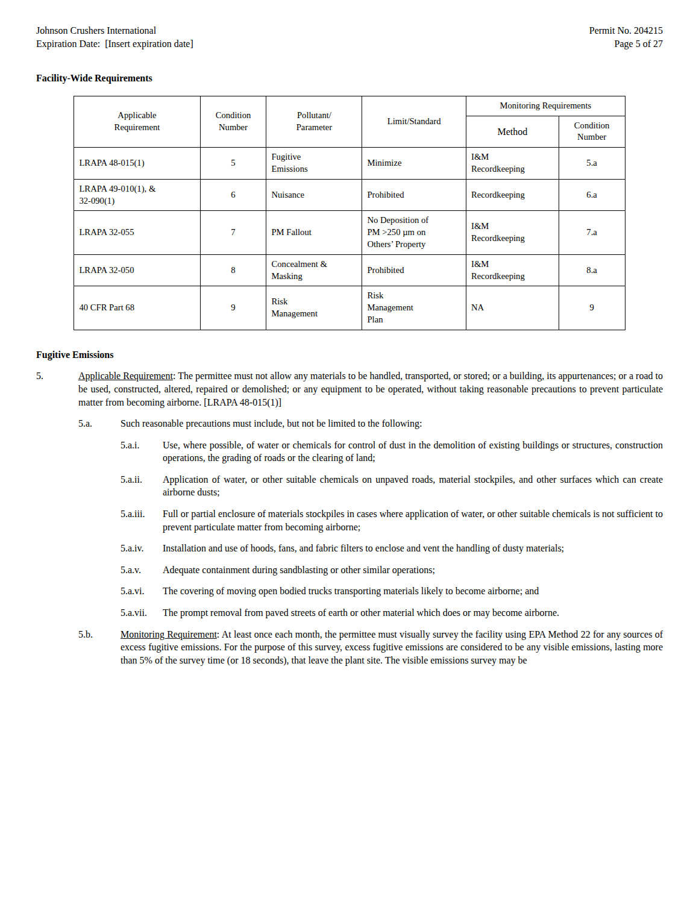Johnson Crushers International
Expiration Date: [Insert expiration date]
Permit No. 204215
Page 5 of 27
Facility-Wide Requirements
| Applicable Requirement | Condition Number | Pollutant/ Parameter | Limit/Standard | Monitoring Requirements |
| --- | --- | --- | --- | --- |
| Method | Condition Number |
| LRAPA 48-015(1) | 5 | Fugitive Emissions | Minimize | I&M Recordkeeping | 5.a |
| LRAPA 49-010(1), & 32-090(1) | 6 | Nuisance | Prohibited | Recordkeeping | 6.a |
| LRAPA 32-055 | 7 | PM Fallout | No Deposition of PM >250 µm on Others’ Property | I&M Recordkeeping | 7.a |
| LRAPA 32-050 | 8 | Concealment & Masking | Prohibited | I&M Recordkeeping | 8.a |
| 40 CFR Part 68 | 9 | Risk Management | Risk Management Plan | NA | 9 |
Fugitive Emissions
5.
Applicable Requirement: The permittee must not allow any materials to be handled, transported, or stored; or a building, its appurtenances; or a road to be used, constructed, altered, repaired or demolished; or any equipment to be operated, without taking reasonable precautions to prevent particulate matter from becoming airborne. [LRAPA 48-015(1)]
5.a.
Such reasonable precautions must include, but not be limited to the following:
5.a.i.
Use, where possible, of water or chemicals for control of dust in the demolition of existing buildings or structures, construction operations, the grading of roads or the clearing of land;
5.a.ii.
Application of water, or other suitable chemicals on unpaved roads, material stockpiles, and other surfaces which can create airborne dusts;
5.a.iii.
Full or partial enclosure of materials stockpiles in cases where application of water, or other suitable chemicals is not sufficient to prevent particulate matter from becoming airborne;
5.a.iv.
Installation and use of hoods, fans, and fabric filters to enclose and vent the handling of dusty materials;
5.a.v.
Adequate containment during sandblasting or other similar operations;
5.a.vi.
The covering of moving open bodied trucks transporting materials likely to become airborne; and
5.a.vii.
The prompt removal from paved streets of earth or other material which does or may become airborne.
5.b.
Monitoring Requirement: At least once each month, the permittee must visually survey the facility using EPA Method 22 for any sources of excess fugitive emissions. For the purpose of this survey, excess fugitive emissions are considered to be any visible emissions, lasting more than 5% of the survey time (or 18 seconds), that leave the plant site. The visible emissions survey may be